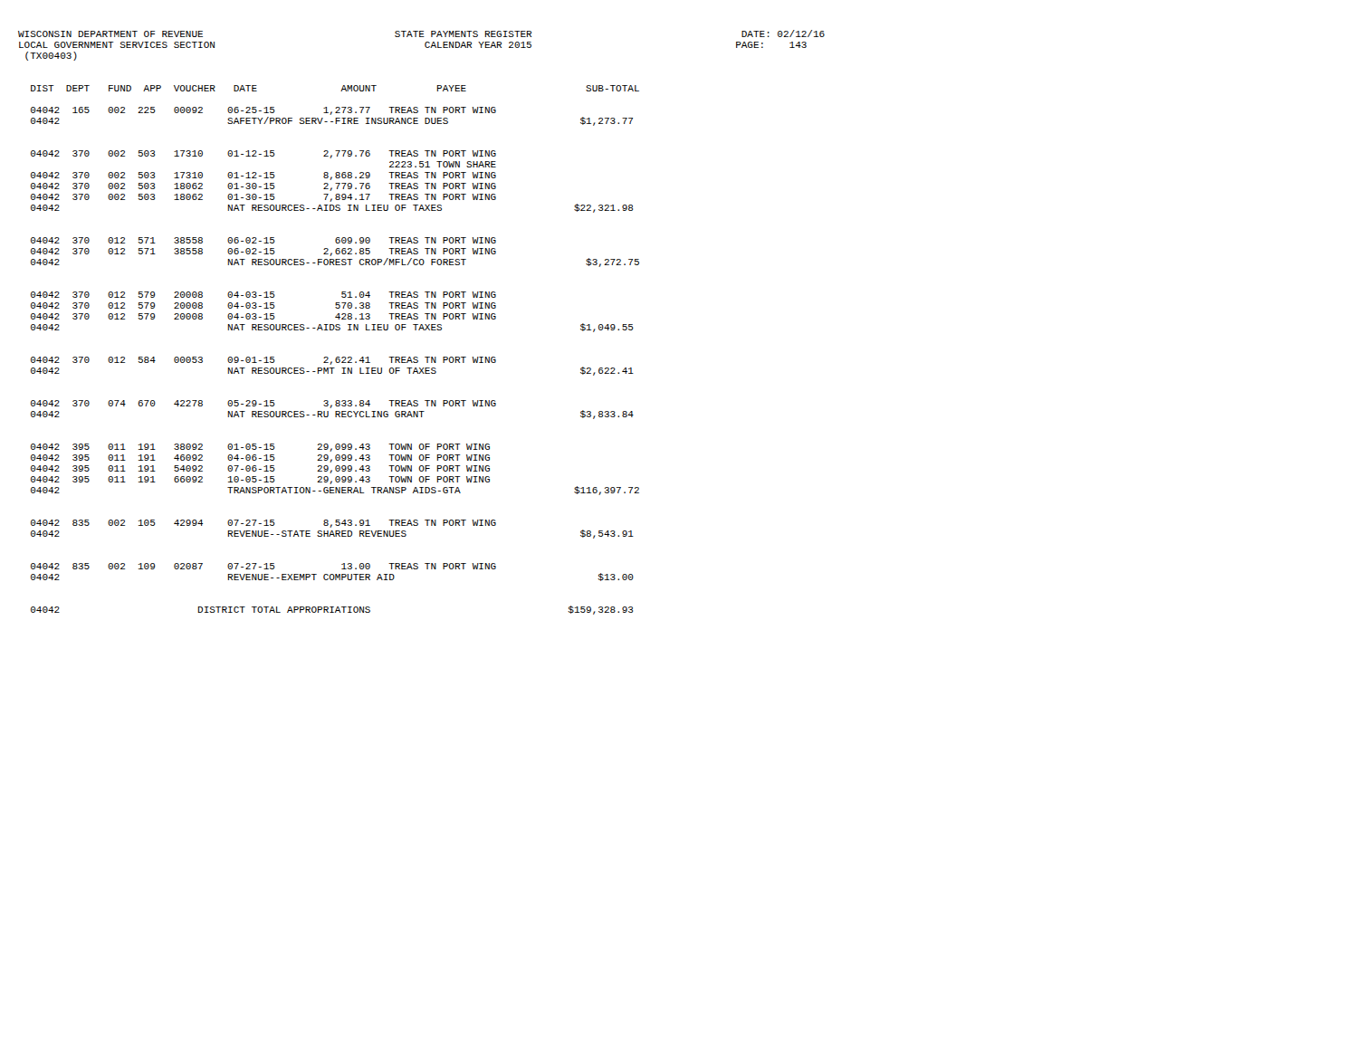WISCONSIN DEPARTMENT OF REVENUE STATE PAYMENTS REGISTER DATE: 02/12/16 LOCAL GOVERNMENT SERVICES SECTION CALENDAR YEAR 2015 PAGE: 143 (TX00403) DIST DEPT FUND APP VOUCHER DATE AMOUNT PAYEE SUB-TOTAL 04042 165 002 225 00092 06-25-15 1,273.77 TREAS TN PORT WING 04042 SAFETY/PROF SERV--FIRE INSURANCE DUES $1,273.77 04042 370 002 503 17310 01-12-15 2,779.76 TREAS TN PORT WING 2223.51 TOWN SHARE 04042 370 002 503 17310 01-12-15 8,868.29 TREAS TN PORT WING 04042 370 002 503 18062 01-30-15 2,779.76 TREAS TN PORT WING 04042 370 002 503 18062 01-30-15 7,894.17 TREAS TN PORT WING 04042 NAT RESOURCES--AIDS IN LIEU OF TAXES $22,321.98 04042 370 012 571 38558 06-02-15 609.90 TREAS TN PORT WING 04042 370 012 571 38558 06-02-15 2,662.85 TREAS TN PORT WING 04042 NAT RESOURCES--FOREST CROP/MFL/CO FOREST $3,272.75 04042 370 012 579 20008 04-03-15 51.04 TREAS TN PORT WING 04042 370 012 579 20008 04-03-15 570.38 TREAS TN PORT WING 04042 370 012 579 20008 04-03-15 428.13 TREAS TN PORT WING 04042 NAT RESOURCES--AIDS IN LIEU OF TAXES $1,049.55 04042 370 012 584 00053 09-01-15 2,622.41 TREAS TN PORT WING 04042 NAT RESOURCES--PMT IN LIEU OF TAXES $2,622.41 04042 370 074 670 42278 05-29-15 3,833.84 TREAS TN PORT WING 04042 NAT RESOURCES--RU RECYCLING GRANT $3,833.84 04042 395 011 191 38092 01-05-15 29,099.43 TOWN OF PORT WING 04042 395 011 191 46092 04-06-15 29,099.43 TOWN OF PORT WING 04042 395 011 191 54092 07-06-15 29,099.43 TOWN OF PORT WING 04042 395 011 191 66092 10-05-15 29,099.43 TOWN OF PORT WING 04042 TRANSPORTATION--GENERAL TRANSP AIDS-GTA $116,397.72 04042 835 002 105 42994 07-27-15 8,543.91 TREAS TN PORT WING 04042 REVENUE--STATE SHARED REVENUES $8,543.91 04042 835 002 109 02087 07-27-15 13.00 TREAS TN PORT WING 04042 REVENUE--EXEMPT COMPUTER AID $13.00 04042 DISTRICT TOTAL APPROPRIATIONS $159,328.93